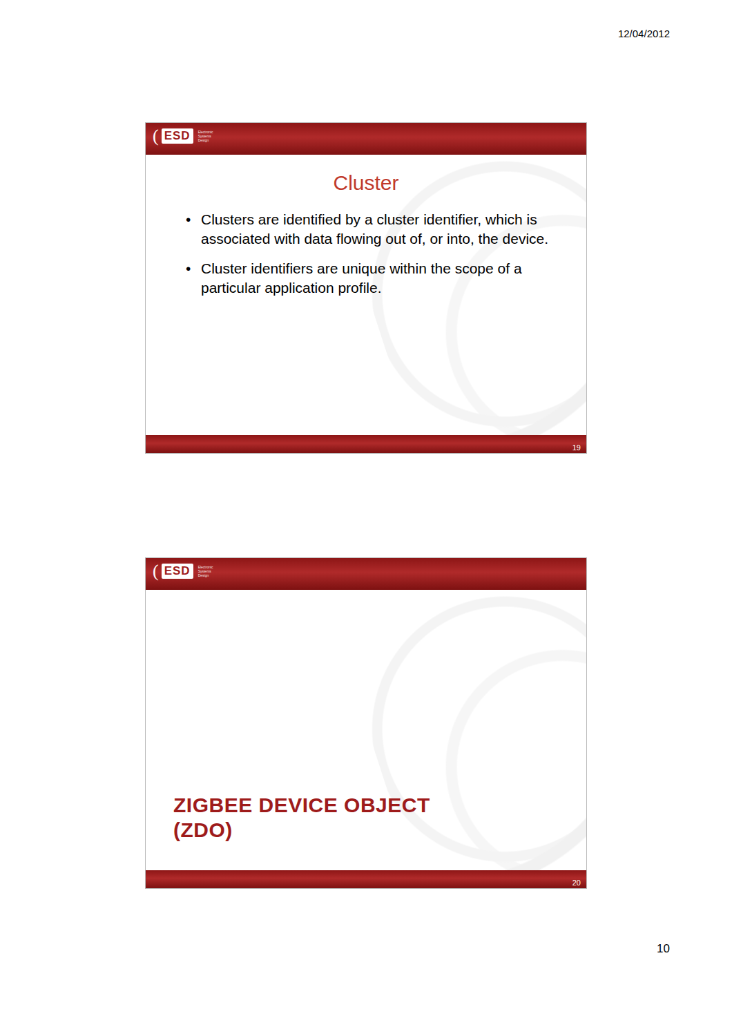12/04/2012
( ESD Electronic
Systems
Design
Cluster
Clusters are identified by a cluster identifier, which is associated with data flowing out of, or into, the device.
Cluster identifiers are unique within the scope of a particular application profile.
19
( ESD Electronic
Systems
Design
ZigBee Device Object
(ZDO)
20
10